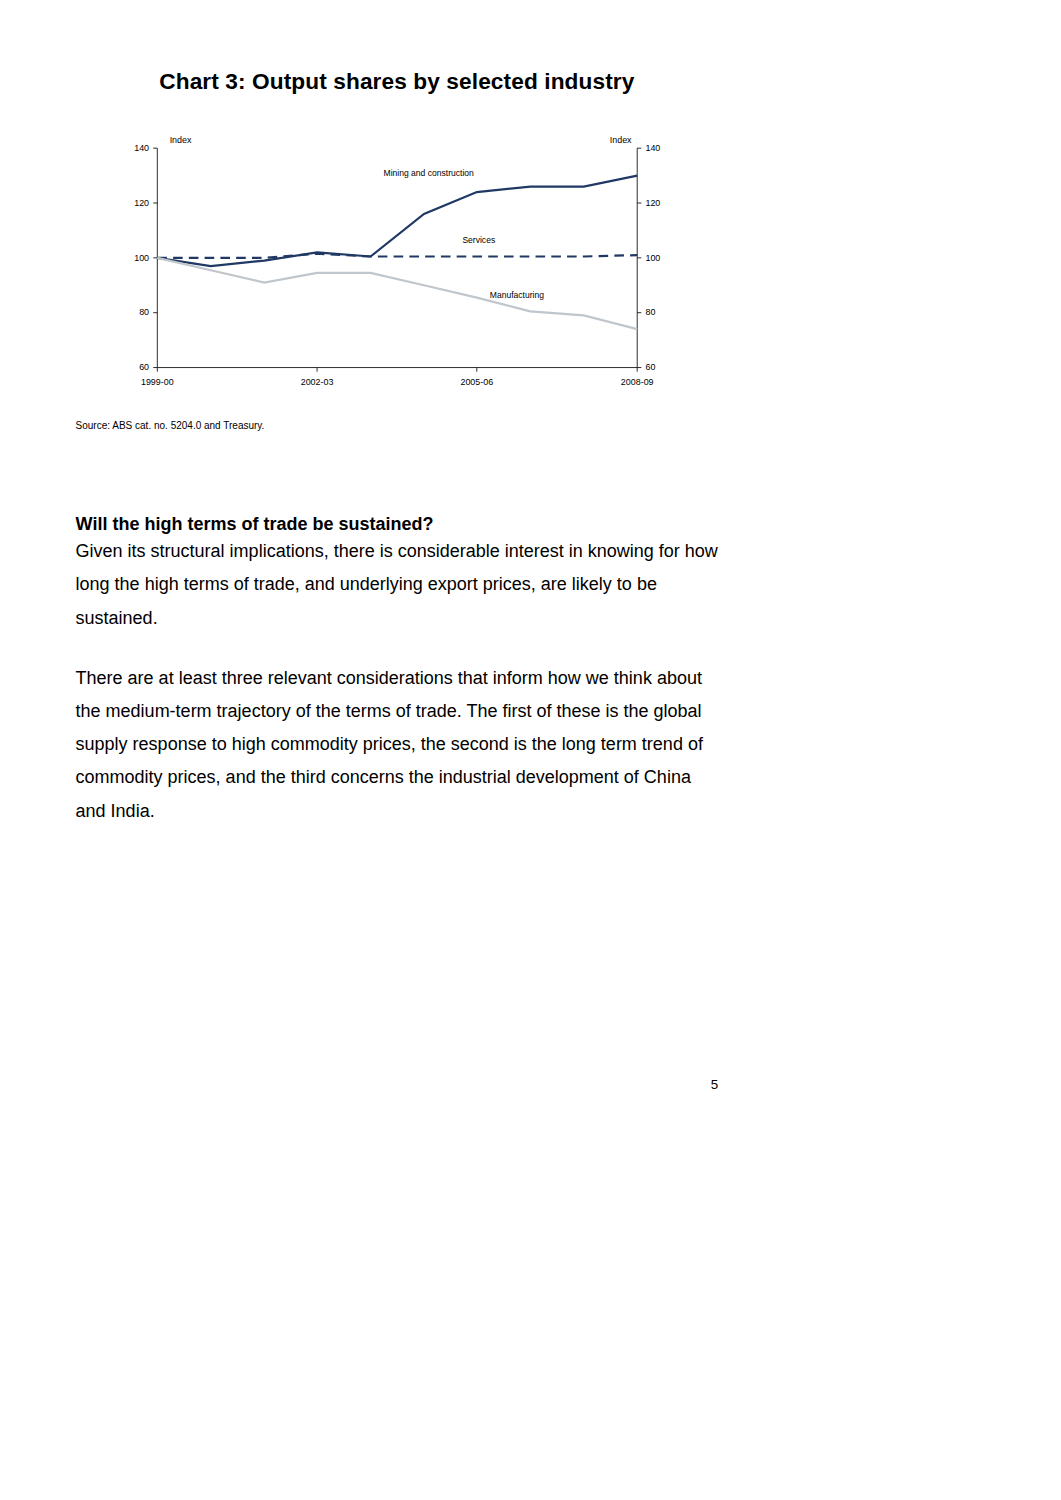Chart 3: Output shares by selected industry
Index Index 140 120 100 80 60 140 120 100 80 60 1999-00 2002-03 2005-06 2008-09 Mining and construction Services Manufacturing
Source: ABS cat. no. 5204.0 and Treasury.
Will the high terms of trade be sustained?
Given its structural implications, there is considerable interest in knowing for how long the high terms of trade, and underlying export prices, are likely to be sustained.
There are at least three relevant considerations that inform how we think about the medium-term trajectory of the terms of trade. The first of these is the global supply response to high commodity prices, the second is the long term trend of commodity prices, and the third concerns the industrial development of China and India.
5